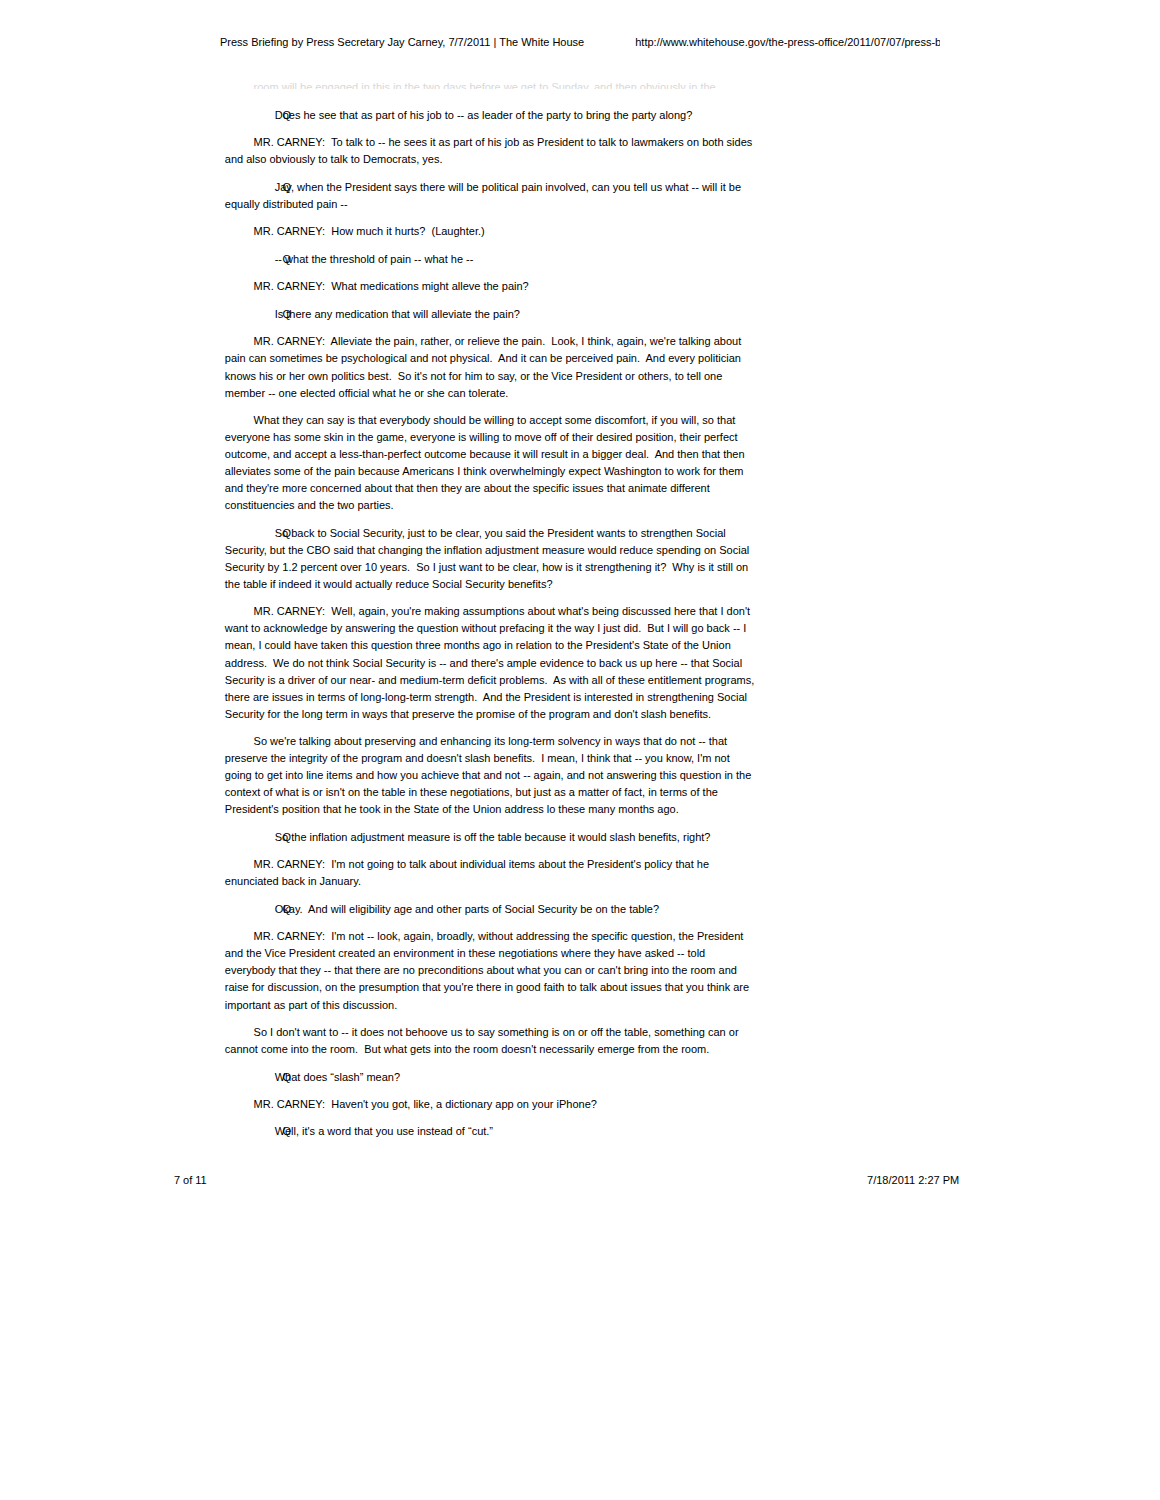Press Briefing by Press Secretary Jay Carney, 7/7/2011 | The White House http://www.whitehouse.gov/the-press-office/2011/07/07/press-briefing-p...
room will be engaged in this in the two days before we get to Sunday, and then obviously in the meeting on Sunday.
QDoes he see that as part of his job to -- as leader of the party to bring the party along?
MR. CARNEY: To talk to -- he sees it as part of his job as President to talk to lawmakers on both sides and also obviously to talk to Democrats, yes.
QJay, when the President says there will be political pain involved, can you tell us what -- will it be equally distributed pain --
MR. CARNEY: How much it hurts? (Laughter.)
Q-- what the threshold of pain -- what he --
MR. CARNEY: What medications might alleve the pain?
QIs there any medication that will alleviate the pain?
MR. CARNEY: Alleviate the pain, rather, or relieve the pain. Look, I think, again, we're talking about pain can sometimes be psychological and not physical. And it can be perceived pain. And every politician knows his or her own politics best. So it's not for him to say, or the Vice President or others, to tell one member -- one elected official what he or she can tolerate.
What they can say is that everybody should be willing to accept some discomfort, if you will, so that everyone has some skin in the game, everyone is willing to move off of their desired position, their perfect outcome, and accept a less-than-perfect outcome because it will result in a bigger deal. And then that then alleviates some of the pain because Americans I think overwhelmingly expect Washington to work for them and they're more concerned about that then they are about the specific issues that animate different constituencies and the two parties.
QSo back to Social Security, just to be clear, you said the President wants to strengthen Social Security, but the CBO said that changing the inflation adjustment measure would reduce spending on Social Security by 1.2 percent over 10 years. So I just want to be clear, how is it strengthening it? Why is it still on the table if indeed it would actually reduce Social Security benefits?
MR. CARNEY: Well, again, you're making assumptions about what's being discussed here that I don't want to acknowledge by answering the question without prefacing it the way I just did. But I will go back -- I mean, I could have taken this question three months ago in relation to the President's State of the Union address. We do not think Social Security is -- and there's ample evidence to back us up here -- that Social Security is a driver of our near- and medium-term deficit problems. As with all of these entitlement programs, there are issues in terms of long-long-term strength. And the President is interested in strengthening Social Security for the long term in ways that preserve the promise of the program and don't slash benefits.
So we're talking about preserving and enhancing its long-term solvency in ways that do not -- that preserve the integrity of the program and doesn't slash benefits. I mean, I think that -- you know, I'm not going to get into line items and how you achieve that and not -- again, and not answering this question in the context of what is or isn't on the table in these negotiations, but just as a matter of fact, in terms of the President's position that he took in the State of the Union address lo these many months ago.
QSo the inflation adjustment measure is off the table because it would slash benefits, right?
MR. CARNEY: I'm not going to talk about individual items about the President's policy that he enunciated back in January.
QOkay. And will eligibility age and other parts of Social Security be on the table?
MR. CARNEY: I'm not -- look, again, broadly, without addressing the specific question, the President and the Vice President created an environment in these negotiations where they have asked -- told everybody that they -- that there are no preconditions about what you can or can't bring into the room and raise for discussion, on the presumption that you're there in good faith to talk about issues that you think are important as part of this discussion.
So I don't want to -- it does not behoove us to say something is on or off the table, something can or cannot come into the room. But what gets into the room doesn't necessarily emerge from the room.
QWhat does “slash” mean?
MR. CARNEY: Haven't you got, like, a dictionary app on your iPhone?
QWell, it's a word that you use instead of “cut.”
7 of 11 7/18/2011 2:27 PM